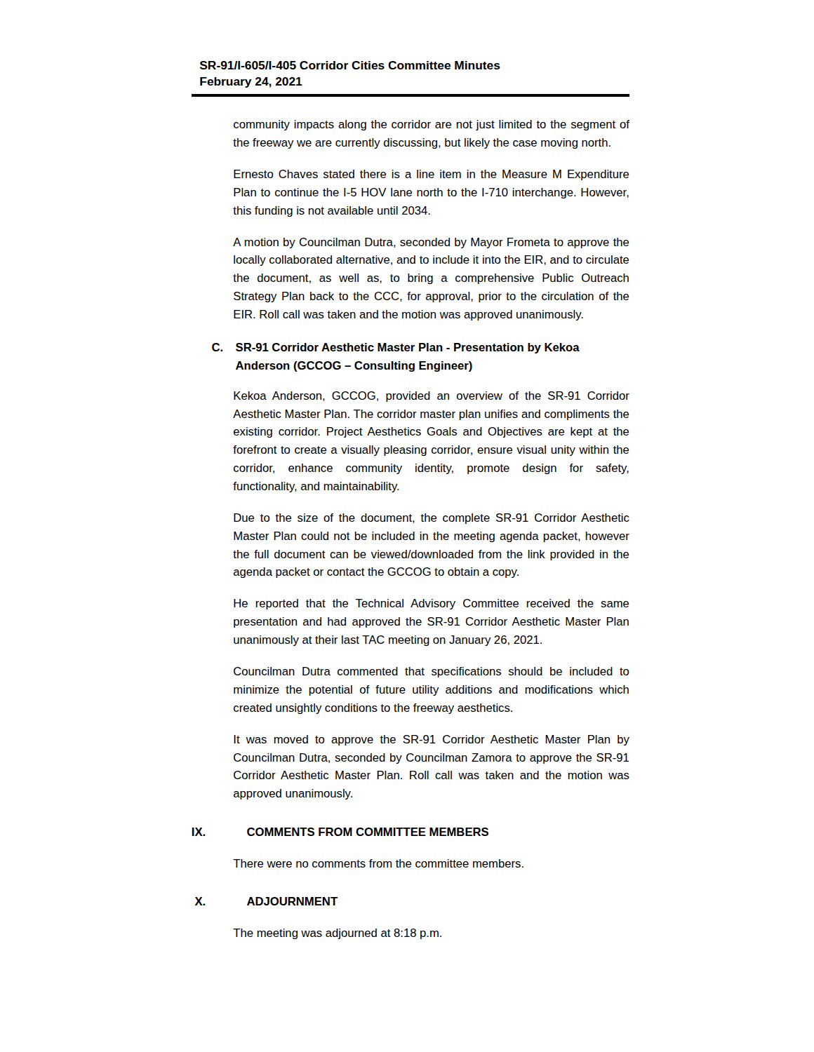SR-91/I-605/I-405 Corridor Cities Committee Minutes
February 24, 2021
community impacts along the corridor are not just limited to the segment of the freeway we are currently discussing, but likely the case moving north.
Ernesto Chaves stated there is a line item in the Measure M Expenditure Plan to continue the I-5 HOV lane north to the I-710 interchange. However, this funding is not available until 2034.
A motion by Councilman Dutra, seconded by Mayor Frometa to approve the locally collaborated alternative, and to include it into the EIR, and to circulate the document, as well as, to bring a comprehensive Public Outreach Strategy Plan back to the CCC, for approval, prior to the circulation of the EIR. Roll call was taken and the motion was approved unanimously.
C. SR-91 Corridor Aesthetic Master Plan - Presentation by Kekoa Anderson (GCCOG – Consulting Engineer)
Kekoa Anderson, GCCOG, provided an overview of the SR-91 Corridor Aesthetic Master Plan. The corridor master plan unifies and compliments the existing corridor. Project Aesthetics Goals and Objectives are kept at the forefront to create a visually pleasing corridor, ensure visual unity within the corridor, enhance community identity, promote design for safety, functionality, and maintainability.
Due to the size of the document, the complete SR-91 Corridor Aesthetic Master Plan could not be included in the meeting agenda packet, however the full document can be viewed/downloaded from the link provided in the agenda packet or contact the GCCOG to obtain a copy.
He reported that the Technical Advisory Committee received the same presentation and had approved the SR-91 Corridor Aesthetic Master Plan unanimously at their last TAC meeting on January 26, 2021.
Councilman Dutra commented that specifications should be included to minimize the potential of future utility additions and modifications which created unsightly conditions to the freeway aesthetics.
It was moved to approve the SR-91 Corridor Aesthetic Master Plan by Councilman Dutra, seconded by Councilman Zamora to approve the SR-91 Corridor Aesthetic Master Plan. Roll call was taken and the motion was approved unanimously.
IX. COMMENTS FROM COMMITTEE MEMBERS
There were no comments from the committee members.
X. ADJOURNMENT
The meeting was adjourned at 8:18 p.m.